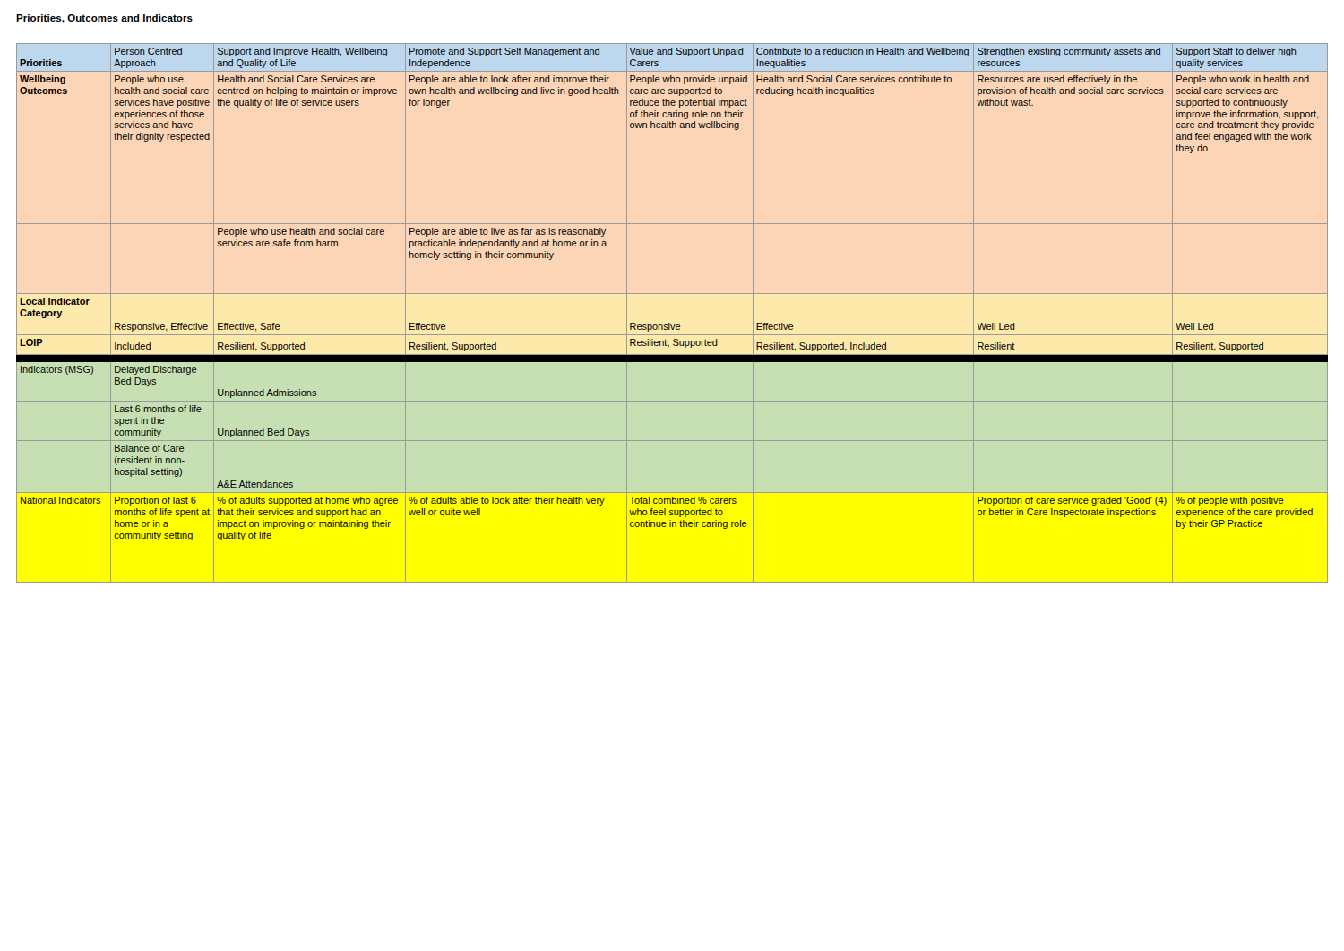Priorities, Outcomes and Indicators
| Priorities | Person Centred Approach | Support and Improve Health, Wellbeing and Quality of Life | Promote and Support Self Management and Independence | Value and Support Unpaid Carers | Contribute to a reduction in Health and Wellbeing Inequalities | Strengthen existing community assets and resources | Support Staff to deliver high quality services |
| Wellbeing Outcomes | People who use health and social care services have positive experiences of those services and have their dignity respected | Health and Social Care Services are centred on helping to maintain or improve the quality of life of service users | People are able to look after and improve their own health and wellbeing and live in good health for longer | People who provide unpaid care are supported to reduce the potential impact of their caring role on their own health and wellbeing | Health and Social Care services contribute to reducing health inequalities | Resources are used effectively in the provision of health and social care services without wast. | People who work in health and social care services are supported to continuously improve the information, support, care and treatment they provide and feel engaged with the work they do |
| | | People who use health and social care services are safe from harm | People are able to live as far as is reasonably practicable independantly and at home or in a homely setting in their community | | | | |
| Local Indicator Category | Responsive, Effective | Effective, Safe | Effective | Responsive | Effective | Well Led | Well Led |
| LOIP | Included | Resilient, Supported | Resilient, Supported | Resilient, Supported | Resilient, Supported, Included | Resilient | Resilient, Supported |
| Indicators (MSG) | Delayed Discharge Bed Days | Unplanned Admissions | | | | | |
| | Last 6 months of life spent in the community | Unplanned Bed Days | | | | | |
| | Balance of Care (resident in non-hospital setting) | A&E Attendances | | | | | |
| National Indicators | Proportion of last 6 months of life spent at home or in a community setting | % of adults supported at home who agree that their services and support had an impact on improving or maintaining their quality of life | % of adults able to look after their health very well or quite well | Total combined % carers who feel supported to continue in their caring role | | Proportion of care service graded 'Good' (4) or better in Care Inspectorate inspections | % of people with positive experience of the care provided by their GP Practice |